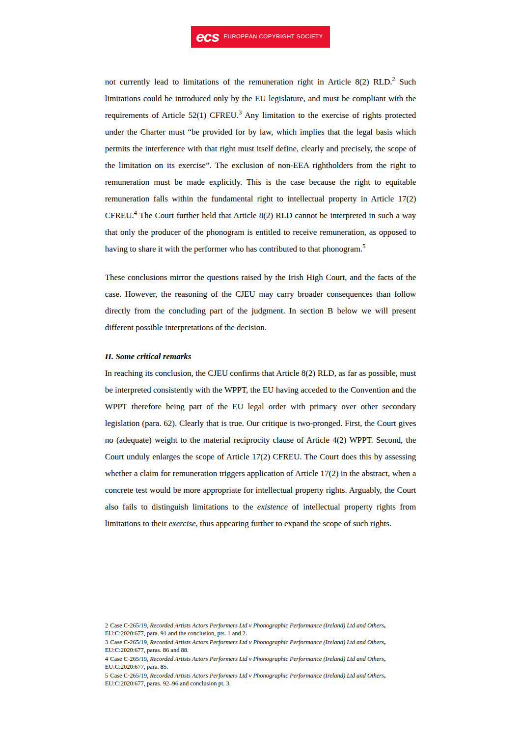ecs EUROPEAN COPYRIGHT SOCIETY
not currently lead to limitations of the remuneration right in Article 8(2) RLD.2 Such limitations could be introduced only by the EU legislature, and must be compliant with the requirements of Article 52(1) CFREU.3 Any limitation to the exercise of rights protected under the Charter must “be provided for by law, which implies that the legal basis which permits the interference with that right must itself define, clearly and precisely, the scope of the limitation on its exercise”. The exclusion of non-EEA rightholders from the right to remuneration must be made explicitly. This is the case because the right to equitable remuneration falls within the fundamental right to intellectual property in Article 17(2) CFREU.4 The Court further held that Article 8(2) RLD cannot be interpreted in such a way that only the producer of the phonogram is entitled to receive remuneration, as opposed to having to share it with the performer who has contributed to that phonogram.5
These conclusions mirror the questions raised by the Irish High Court, and the facts of the case. However, the reasoning of the CJEU may carry broader consequences than follow directly from the concluding part of the judgment. In section B below we will present different possible interpretations of the decision.
II. Some critical remarks
In reaching its conclusion, the CJEU confirms that Article 8(2) RLD, as far as possible, must be interpreted consistently with the WPPT, the EU having acceded to the Convention and the WPPT therefore being part of the EU legal order with primacy over other secondary legislation (para. 62). Clearly that is true. Our critique is two-pronged. First, the Court gives no (adequate) weight to the material reciprocity clause of Article 4(2) WPPT. Second, the Court unduly enlarges the scope of Article 17(2) CFREU. The Court does this by assessing whether a claim for remuneration triggers application of Article 17(2) in the abstract, when a concrete test would be more appropriate for intellectual property rights. Arguably, the Court also fails to distinguish limitations to the existence of intellectual property rights from limitations to their exercise, thus appearing further to expand the scope of such rights.
2 Case C-265/19, Recorded Artists Actors Performers Ltd v Phonographic Performance (Ireland) Ltd and Others,
EU:C:2020:677, para. 91 and the conclusion, pts. 1 and 2.
3 Case C-265/19, Recorded Artists Actors Performers Ltd v Phonographic Performance (Ireland) Ltd and Others,
EU:C:2020:677, paras. 86 and 88.
4 Case C-265/19, Recorded Artists Actors Performers Ltd v Phonographic Performance (Ireland) Ltd and Others,
EU:C:2020:677, para. 85.
5 Case C-265/19, Recorded Artists Actors Performers Ltd v Phonographic Performance (Ireland) Ltd and Others,
EU:C:2020:677, paras. 92–96 and conclusion pt. 3.